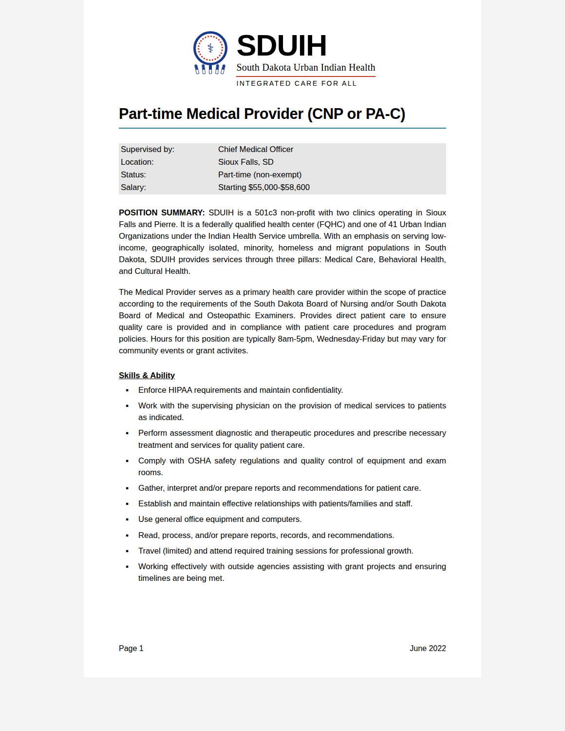⚕
SDUIH
South Dakota Urban Indian Health
INTEGRATED CARE FOR ALL
Part-time Medical Provider (CNP or PA-C)
| Supervised by: | Chief Medical Officer |
| Location: | Sioux Falls, SD |
| Status: | Part-time (non-exempt) |
| Salary: | Starting $55,000-$58,600 |
POSITION SUMMARY: SDUIH is a 501c3 non-profit with two clinics operating in Sioux Falls and Pierre. It is a federally qualified health center (FQHC) and one of 41 Urban Indian Organizations under the Indian Health Service umbrella. With an emphasis on serving low-income, geographically isolated, minority, homeless and migrant populations in South Dakota, SDUIH provides services through three pillars: Medical Care, Behavioral Health, and Cultural Health.
The Medical Provider serves as a primary health care provider within the scope of practice according to the requirements of the South Dakota Board of Nursing and/or South Dakota Board of Medical and Osteopathic Examiners. Provides direct patient care to ensure quality care is provided and in compliance with patient care procedures and program policies. Hours for this position are typically 8am-5pm, Wednesday-Friday but may vary for community events or grant activites.
Skills & Ability
Enforce HIPAA requirements and maintain confidentiality.
Work with the supervising physician on the provision of medical services to patients as indicated.
Perform assessment diagnostic and therapeutic procedures and prescribe necessary treatment and services for quality patient care.
Comply with OSHA safety regulations and quality control of equipment and exam rooms.
Gather, interpret and/or prepare reports and recommendations for patient care.
Establish and maintain effective relationships with patients/families and staff.
Use general office equipment and computers.
Read, process, and/or prepare reports, records, and recommendations.
Travel (limited) and attend required training sessions for professional growth.
Working effectively with outside agencies assisting with grant projects and ensuring timelines are being met.
Page 1 June 2022